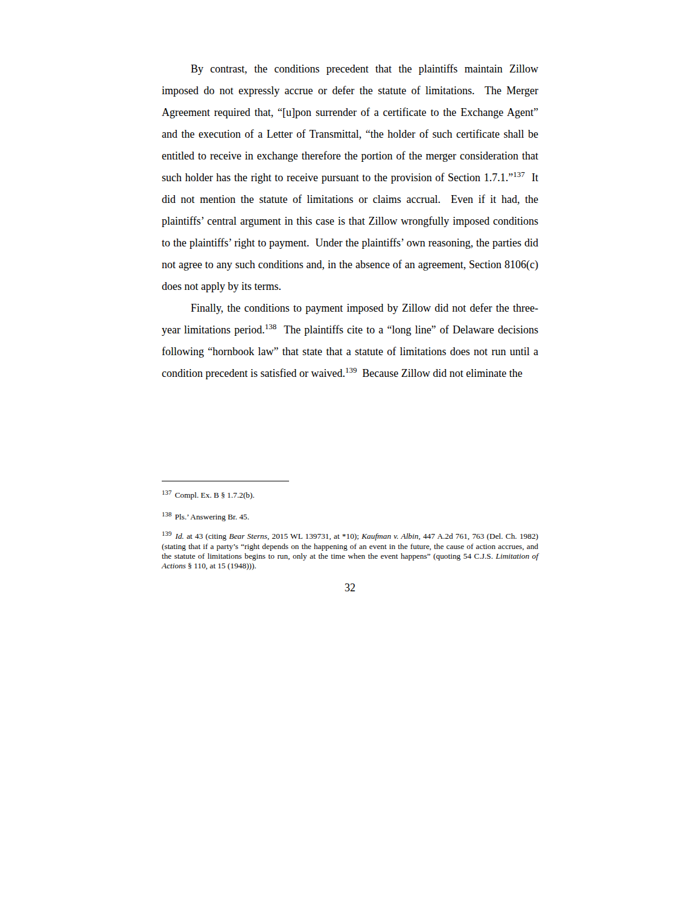By contrast, the conditions precedent that the plaintiffs maintain Zillow imposed do not expressly accrue or defer the statute of limitations. The Merger Agreement required that, “[u]pon surrender of a certificate to the Exchange Agent” and the execution of a Letter of Transmittal, “the holder of such certificate shall be entitled to receive in exchange therefore the portion of the merger consideration that such holder has the right to receive pursuant to the provision of Section 1.7.1.”137 It did not mention the statute of limitations or claims accrual. Even if it had, the plaintiffs’ central argument in this case is that Zillow wrongfully imposed conditions to the plaintiffs’ right to payment. Under the plaintiffs’ own reasoning, the parties did not agree to any such conditions and, in the absence of an agreement, Section 8106(c) does not apply by its terms.
Finally, the conditions to payment imposed by Zillow did not defer the three-year limitations period.138 The plaintiffs cite to a “long line” of Delaware decisions following “hornbook law” that state that a statute of limitations does not run until a condition precedent is satisfied or waived.139 Because Zillow did not eliminate the
137 Compl. Ex. B § 1.7.2(b).
138 Pls.’ Answering Br. 45.
139 Id. at 43 (citing Bear Sterns, 2015 WL 139731, at *10); Kaufman v. Albin, 447 A.2d 761, 763 (Del. Ch. 1982) (stating that if a party’s “right depends on the happening of an event in the future, the cause of action accrues, and the statute of limitations begins to run, only at the time when the event happens” (quoting 54 C.J.S. Limitation of Actions § 110, at 15 (1948))).
32